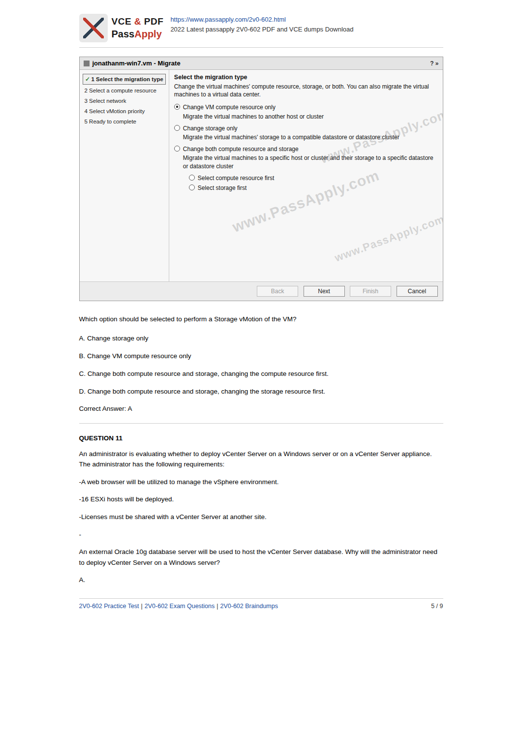VCE & PDF
Pass Apply
https://www.passapply.com/2v0-602.html
2022 Latest passapply 2V0-602 PDF and VCE dumps Download
jonathanm-win7.vm - Migrate ? »
✓1 Select the migration type
2 Select a compute resource
3 Select network
4 Select vMotion priority
5 Ready to complete
Select the migration type
Change the virtual machines' compute resource, storage, or both. You can also migrate the virtual machines to a virtual data center.
Change VM compute resource only Migrate the virtual machines to another host or cluster
Change storage only Migrate the virtual machines' storage to a compatible datastore or datastore cluster
Change both compute resource and storage Migrate the virtual machines to a specific host or cluster and their storage to a specific datastore or datastore cluster
Select compute resource first
Select storage first
www.PassApply.com
www.PassApply.com
www.PassApply.com
Back Next Finish Cancel
Which option should be selected to perform a Storage vMotion of the VM?
A. Change storage only
B. Change VM compute resource only
C. Change both compute resource and storage, changing the compute resource first.
D. Change both compute resource and storage, changing the storage resource first.
Correct Answer: A
QUESTION 11
An administrator is evaluating whether to deploy vCenter Server on a Windows server or on a vCenter Server appliance. The administrator has the following requirements:
-A web browser will be utilized to manage the vSphere environment.
-16 ESXi hosts will be deployed.
-Licenses must be shared with a vCenter Server at another site.
-
An external Oracle 10g database server will be used to host the vCenter Server database. Why will the administrator need to deploy vCenter Server on a Windows server?
A.
2V0-602 Practice Test|2V0-602 Exam Questions|2V0-602 Braindumps
5 / 9